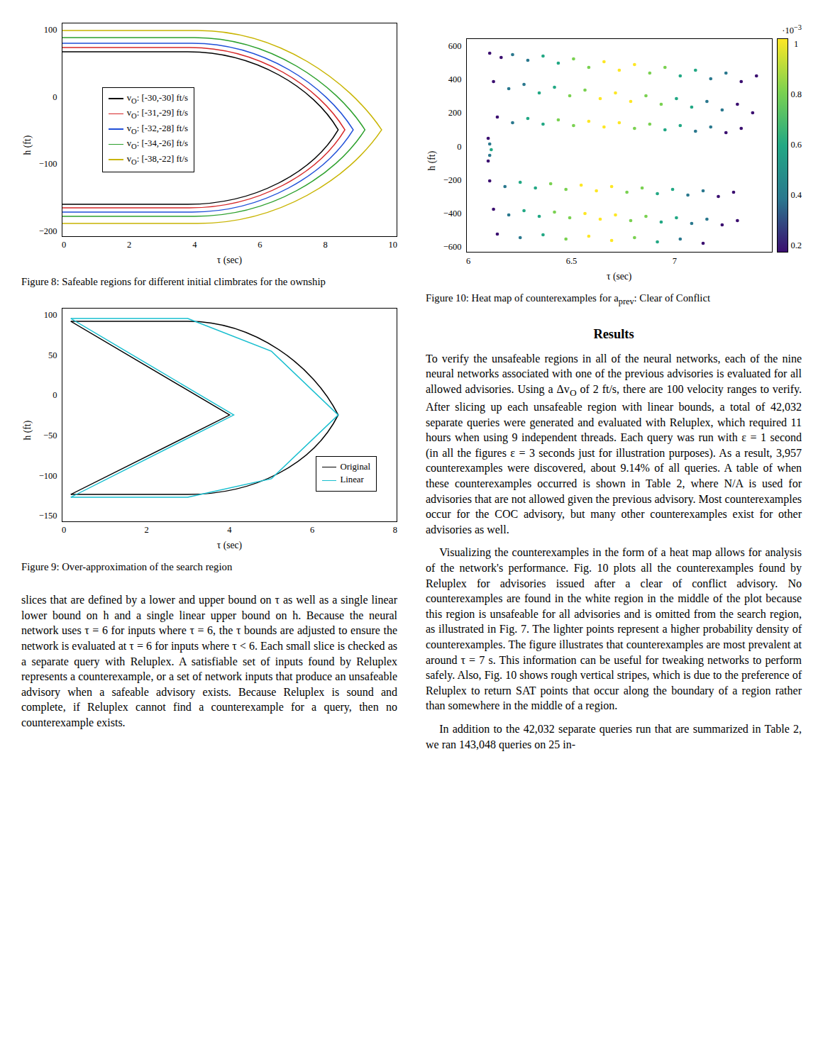h (ft)
100 0 −100 −200
vO: [-30,-30] ft/s
vO: [-31,-29] ft/s
vO: [-32,-28] ft/s
vO: [-34,-26] ft/s
vO: [-38,-22] ft/s
0246810
τ (sec)
Figure 8: Safeable regions for different initial climbrates for the ownship
h (ft)
100 50 0 −50 −100 −150
Original
Linear
02468
τ (sec)
Figure 9: Over-approximation of the search region
slices that are defined by a lower and upper bound on τ as well as a single linear lower bound on h and a single linear upper bound on h. Because the neural network uses τ = 6 for inputs where τ = 6, the τ bounds are adjusted to ensure the network is evaluated at τ = 6 for inputs where τ < 6. Each small slice is checked as a separate query with Reluplex. A satisfiable set of inputs found by Reluplex represents a counterexample, or a set of network inputs that produce an unsafeable advisory when a safeable advisory exists. Because Reluplex is sound and complete, if Reluplex cannot find a counterexample for a query, then no counterexample exists.
·10−3
h (ft)
600 400 200 0 −200 −400 −600
66.57
τ (sec)
1 0.8 0.6 0.4 0.2
Figure 10: Heat map of counterexamples for aprev: Clear of Conflict
Results
To verify the unsafeable regions in all of the neural networks, each of the nine neural networks associated with one of the previous advisories is evaluated for all allowed advisories. Using a ΔvO of 2 ft/s, there are 100 velocity ranges to verify. After slicing up each unsafeable region with linear bounds, a total of 42,032 separate queries were generated and evaluated with Reluplex, which required 11 hours when using 9 independent threads. Each query was run with ε = 1 second (in all the figures ε = 3 seconds just for illustration purposes). As a result, 3,957 counterexamples were discovered, about 9.14% of all queries. A table of when these counterexamples occurred is shown in Table 2, where N/A is used for advisories that are not allowed given the previous advisory. Most counterexamples occur for the COC advisory, but many other counterexamples exist for other advisories as well.
Visualizing the counterexamples in the form of a heat map allows for analysis of the network's performance. Fig. 10 plots all the counterexamples found by Reluplex for advisories issued after a clear of conflict advisory. No counterexamples are found in the white region in the middle of the plot because this region is unsafeable for all advisories and is omitted from the search region, as illustrated in Fig. 7. The lighter points represent a higher probability density of counterexamples. The figure illustrates that counterexamples are most prevalent at around τ = 7 s. This information can be useful for tweaking networks to perform safely. Also, Fig. 10 shows rough vertical stripes, which is due to the preference of Reluplex to return SAT points that occur along the boundary of a region rather than somewhere in the middle of a region.
In addition to the 42,032 separate queries run that are summarized in Table 2, we ran 143,048 queries on 25 in-